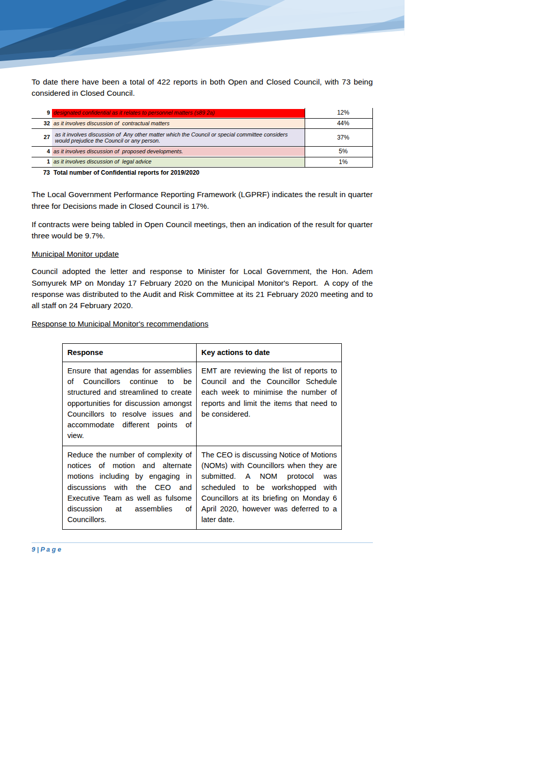To date there have been a total of 422 reports in both Open and Closed Council, with 73 being considered in Closed Council.
| 9 | designated confidential as it relates to personnel matters (s89 2a) | | 12% |
| 32 | as it involves discussion of contractual matters | | 44% |
| 27 | as it involves discussion of Any other matter which the Council or special committee considers would prejudice the Council or any person. | | 37% |
| 4 | as it involves discussion of proposed developments. | | 5% |
| 1 | as it involves discussion of legal advice | | 1% |
| 73 | Total number of Confidential reports for 2019/2020 | | |
The Local Government Performance Reporting Framework (LGPRF) indicates the result in quarter three for Decisions made in Closed Council is 17%.
If contracts were being tabled in Open Council meetings, then an indication of the result for quarter three would be 9.7%.
Municipal Monitor update
Council adopted the letter and response to Minister for Local Government, the Hon. Adem Somyurek MP on Monday 17 February 2020 on the Municipal Monitor's Report. A copy of the response was distributed to the Audit and Risk Committee at its 21 February 2020 meeting and to all staff on 24 February 2020.
Response to Municipal Monitor's recommendations
| Response | Key actions to date |
| --- | --- |
| Ensure that agendas for assemblies of Councillors continue to be structured and streamlined to create opportunities for discussion amongst Councillors to resolve issues and accommodate different points of view. | EMT are reviewing the list of reports to Council and the Councillor Schedule each week to minimise the number of reports and limit the items that need to be considered. |
| Reduce the number of complexity of notices of motion and alternate motions including by engaging in discussions with the CEO and Executive Team as well as fulsome discussion at assemblies of Councillors. | The CEO is discussing Notice of Motions (NOMs) with Councillors when they are submitted. A NOM protocol was scheduled to be workshopped with Councillors at its briefing on Monday 6 April 2020, however was deferred to a later date. |
9 | P a g e